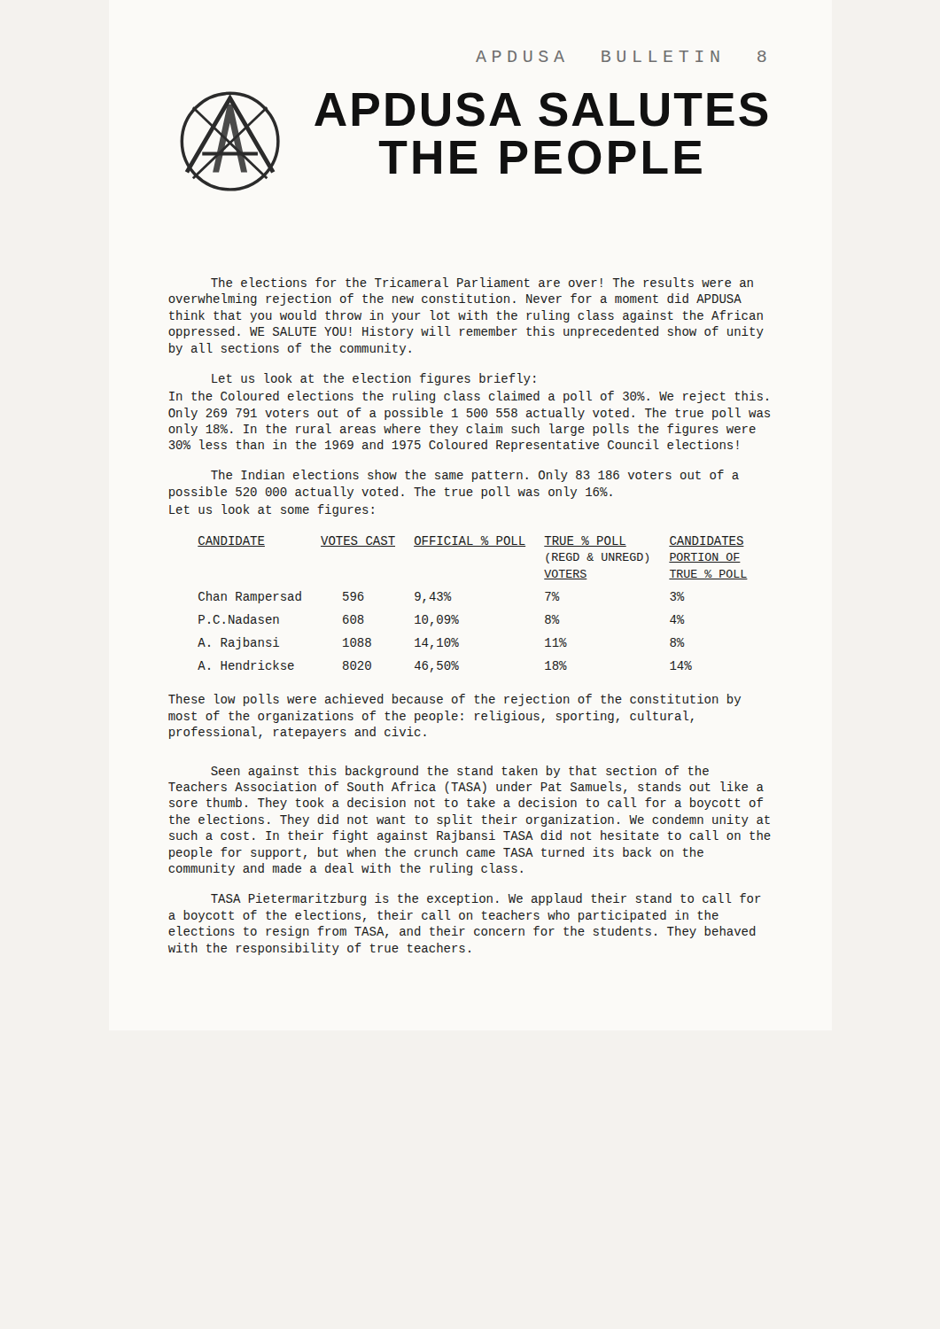APDUSA BULLETIN 8
APDUSA SALUTESTHE PEOPLE
The elections for the Tricameral Parliament are over! The results were an overwhelming rejection of the new constitution. Never for a moment did APDUSA think that you would throw in your lot with the ruling class against the African oppressed. WE SALUTE YOU! History will remember this unprecedented show of unity by all sections of the community.
Let us look at the election figures briefly:
In the Coloured elections the ruling class claimed a poll of 30%. We reject this. Only 269 791 voters out of a possible 1 500 558 actually voted. The true poll was only 18%. In the rural areas where they claim such large polls the figures were 30% less than in the 1969 and 1975 Coloured Representative Council elections!
The Indian elections show the same pattern. Only 83 186 voters out of a possible 520 000 actually voted. The true poll was only 16%.
Let us look at some figures:
| CANDIDATE | VOTES CAST | OFFICIAL % POLL | TRUE % POLL | CANDIDATES |
| --- | --- | --- | --- | --- |
| | | | (REGD & UNREGD) | PORTION OF |
| | | | VOTERS | TRUE % POLL |
| Chan Rampersad | 596 | 9,43% | 7% | 3% |
| P.C.Nadasen | 608 | 10,09% | 8% | 4% |
| A. Rajbansi | 1088 | 14,10% | 11% | 8% |
| A. Hendrickse | 8020 | 46,50% | 18% | 14% |
These low polls were achieved because of the rejection of the constitution by most of the organizations of the people: religious, sporting, cultural, professional, ratepayers and civic.
Seen against this background the stand taken by that section of the Teachers Association of South Africa (TASA) under Pat Samuels, stands out like a sore thumb. They took a decision not to take a decision to call for a boycott of the elections. They did not want to split their organization. We condemn unity at such a cost. In their fight against Rajbansi TASA did not hesitate to call on the people for support, but when the crunch came TASA turned its back on the community and made a deal with the ruling class.
TASA Pietermaritzburg is the exception. We applaud their stand to call for a boycott of the elections, their call on teachers who participated in the elections to resign from TASA, and their concern for the students. They behaved with the responsibility of true teachers.